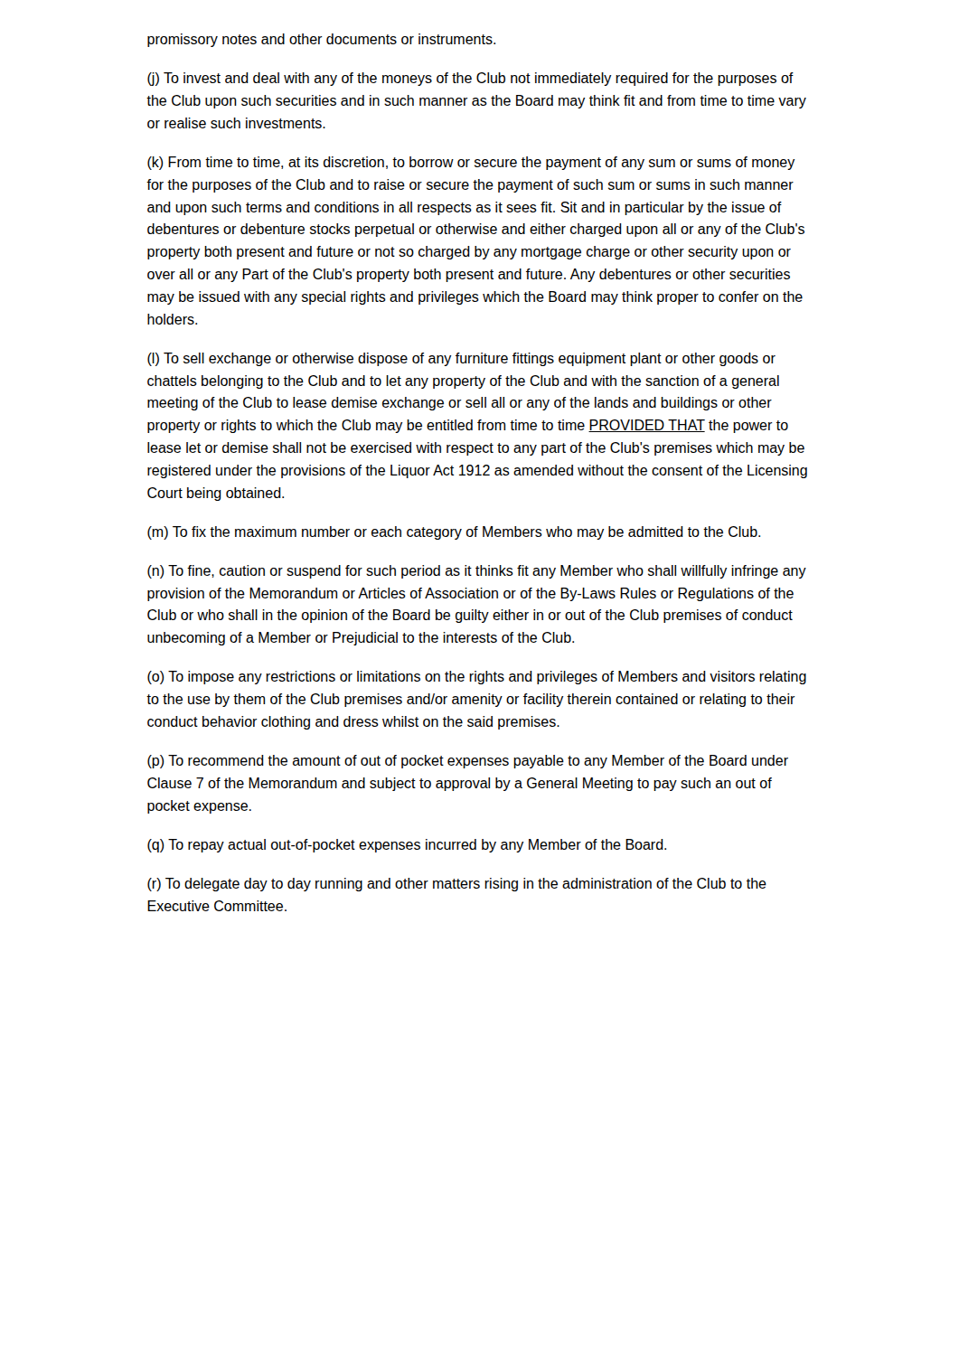promissory notes and other documents or instruments.
(j) To invest and deal with any of the moneys of the Club not immediately required for the purposes of the Club upon such securities and in such manner as the Board may think fit and from time to time vary or realise such investments.
(k) From time to time, at its discretion, to borrow or secure the payment of any sum or sums of money for the purposes of the Club and to raise or secure the payment of such sum or sums in such manner and upon such terms and conditions in all respects as it sees fit. Sit and in particular by the issue of debentures or debenture stocks perpetual or otherwise and either charged upon all or any of the Club's property both present and future or not so charged by any mortgage charge or other security upon or over all or any Part of the Club's property both present and future. Any debentures or other securities may be issued with any special rights and privileges which the Board may think proper to confer on the holders.
(l) To sell exchange or otherwise dispose of any furniture fittings equipment plant or other goods or chattels belonging to the Club and to let any property of the Club and with the sanction of a general meeting of the Club to lease demise exchange or sell all or any of the lands and buildings or other property or rights to which the Club may be entitled from time to time PROVIDED THAT the power to lease let or demise shall not be exercised with respect to any part of the Club's premises which may be registered under the provisions of the Liquor Act 1912 as amended without the consent of the Licensing Court being obtained.
(m) To fix the maximum number or each category of Members who may be admitted to the Club.
(n) To fine, caution or suspend for such period as it thinks fit any Member who shall willfully infringe any provision of the Memorandum or Articles of Association or of the By-Laws Rules or Regulations of the Club or who shall in the opinion of the Board be guilty either in or out of the Club premises of conduct unbecoming of a Member or Prejudicial to the interests of the Club.
(o) To impose any restrictions or limitations on the rights and privileges of Members and visitors relating to the use by them of the Club premises and/or amenity or facility therein contained or relating to their conduct behavior clothing and dress whilst on the said premises.
(p) To recommend the amount of out of pocket expenses payable to any Member of the Board under Clause 7 of the Memorandum and subject to approval by a General Meeting to pay such an out of pocket expense.
(q) To repay actual out-of-pocket expenses incurred by any Member of the Board.
(r) To delegate day to day running and other matters rising in the administration of the Club to the Executive Committee.